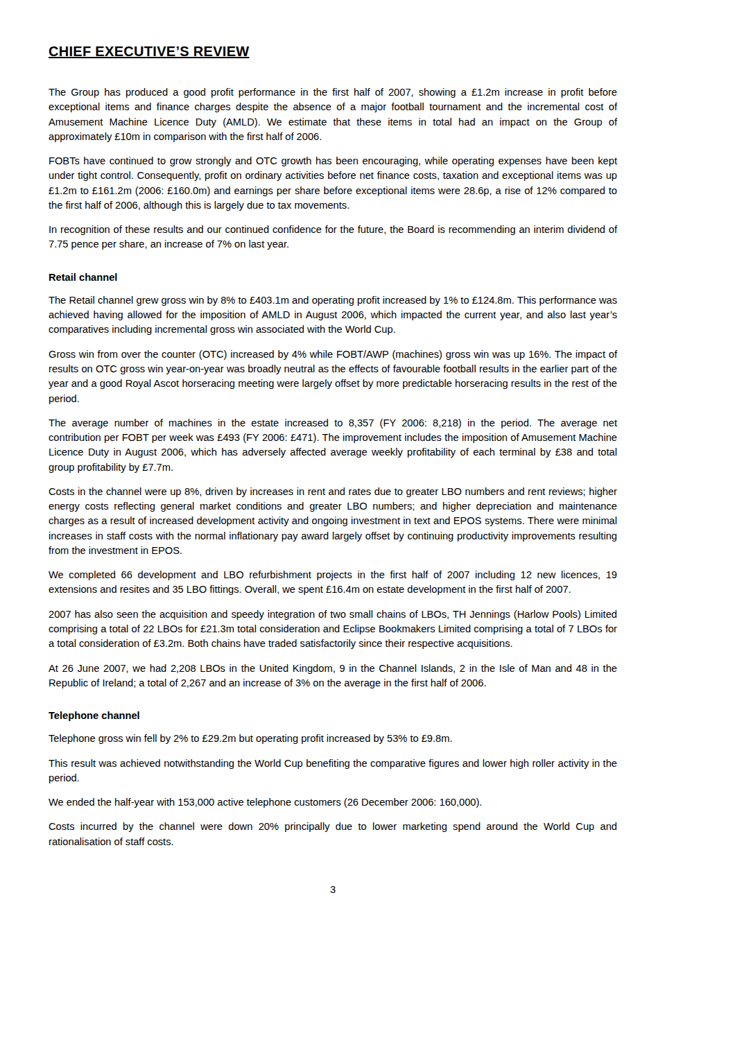CHIEF EXECUTIVE’S REVIEW
The Group has produced a good profit performance in the first half of 2007, showing a £1.2m increase in profit before exceptional items and finance charges despite the absence of a major football tournament and the incremental cost of Amusement Machine Licence Duty (AMLD). We estimate that these items in total had an impact on the Group of approximately £10m in comparison with the first half of 2006.
FOBTs have continued to grow strongly and OTC growth has been encouraging, while operating expenses have been kept under tight control. Consequently, profit on ordinary activities before net finance costs, taxation and exceptional items was up £1.2m to £161.2m (2006: £160.0m) and earnings per share before exceptional items were 28.6p, a rise of 12% compared to the first half of 2006, although this is largely due to tax movements.
In recognition of these results and our continued confidence for the future, the Board is recommending an interim dividend of 7.75 pence per share, an increase of 7% on last year.
Retail channel
The Retail channel grew gross win by 8% to £403.1m and operating profit increased by 1% to £124.8m. This performance was achieved having allowed for the imposition of AMLD in August 2006, which impacted the current year, and also last year’s comparatives including incremental gross win associated with the World Cup.
Gross win from over the counter (OTC) increased by 4% while FOBT/AWP (machines) gross win was up 16%. The impact of results on OTC gross win year-on-year was broadly neutral as the effects of favourable football results in the earlier part of the year and a good Royal Ascot horseracing meeting were largely offset by more predictable horseracing results in the rest of the period.
The average number of machines in the estate increased to 8,357 (FY 2006: 8,218) in the period. The average net contribution per FOBT per week was £493 (FY 2006: £471). The improvement includes the imposition of Amusement Machine Licence Duty in August 2006, which has adversely affected average weekly profitability of each terminal by £38 and total group profitability by £7.7m.
Costs in the channel were up 8%, driven by increases in rent and rates due to greater LBO numbers and rent reviews; higher energy costs reflecting general market conditions and greater LBO numbers; and higher depreciation and maintenance charges as a result of increased development activity and ongoing investment in text and EPOS systems. There were minimal increases in staff costs with the normal inflationary pay award largely offset by continuing productivity improvements resulting from the investment in EPOS.
We completed 66 development and LBO refurbishment projects in the first half of 2007 including 12 new licences, 19 extensions and resites and 35 LBO fittings. Overall, we spent £16.4m on estate development in the first half of 2007.
2007 has also seen the acquisition and speedy integration of two small chains of LBOs, TH Jennings (Harlow Pools) Limited comprising a total of 22 LBOs for £21.3m total consideration and Eclipse Bookmakers Limited comprising a total of 7 LBOs for a total consideration of £3.2m. Both chains have traded satisfactorily since their respective acquisitions.
At 26 June 2007, we had 2,208 LBOs in the United Kingdom, 9 in the Channel Islands, 2 in the Isle of Man and 48 in the Republic of Ireland; a total of 2,267 and an increase of 3% on the average in the first half of 2006.
Telephone channel
Telephone gross win fell by 2% to £29.2m but operating profit increased by 53% to £9.8m.
This result was achieved notwithstanding the World Cup benefiting the comparative figures and lower high roller activity in the period.
We ended the half-year with 153,000 active telephone customers (26 December 2006: 160,000).
Costs incurred by the channel were down 20% principally due to lower marketing spend around the World Cup and rationalisation of staff costs.
3